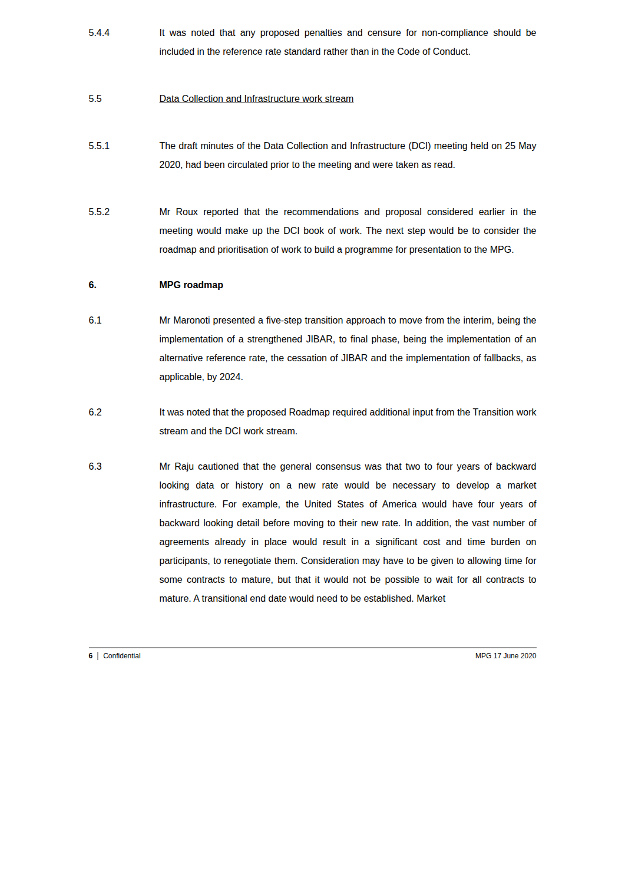5.4.4
It was noted that any proposed penalties and censure for non-compliance should be included in the reference rate standard rather than in the Code of Conduct.
5.5
Data Collection and Infrastructure work stream
5.5.1
The draft minutes of the Data Collection and Infrastructure (DCI) meeting held on 25 May 2020, had been circulated prior to the meeting and were taken as read.
5.5.2
Mr Roux reported that the recommendations and proposal considered earlier in the meeting would make up the DCI book of work. The next step would be to consider the roadmap and prioritisation of work to build a programme for presentation to the MPG.
6.
MPG roadmap
6.1
Mr Maronoti presented a five-step transition approach to move from the interim, being the implementation of a strengthened JIBAR, to final phase, being the implementation of an alternative reference rate, the cessation of JIBAR and the implementation of fallbacks, as applicable, by 2024.
6.2
It was noted that the proposed Roadmap required additional input from the Transition work stream and the DCI work stream.
6.3
Mr Raju cautioned that the general consensus was that two to four years of backward looking data or history on a new rate would be necessary to develop a market infrastructure. For example, the United States of America would have four years of backward looking detail before moving to their new rate. In addition, the vast number of agreements already in place would result in a significant cost and time burden on participants, to renegotiate them. Consideration may have to be given to allowing time for some contracts to mature, but that it would not be possible to wait for all contracts to mature. A transitional end date would need to be established. Market
6 Confidential
MPG 17 June 2020